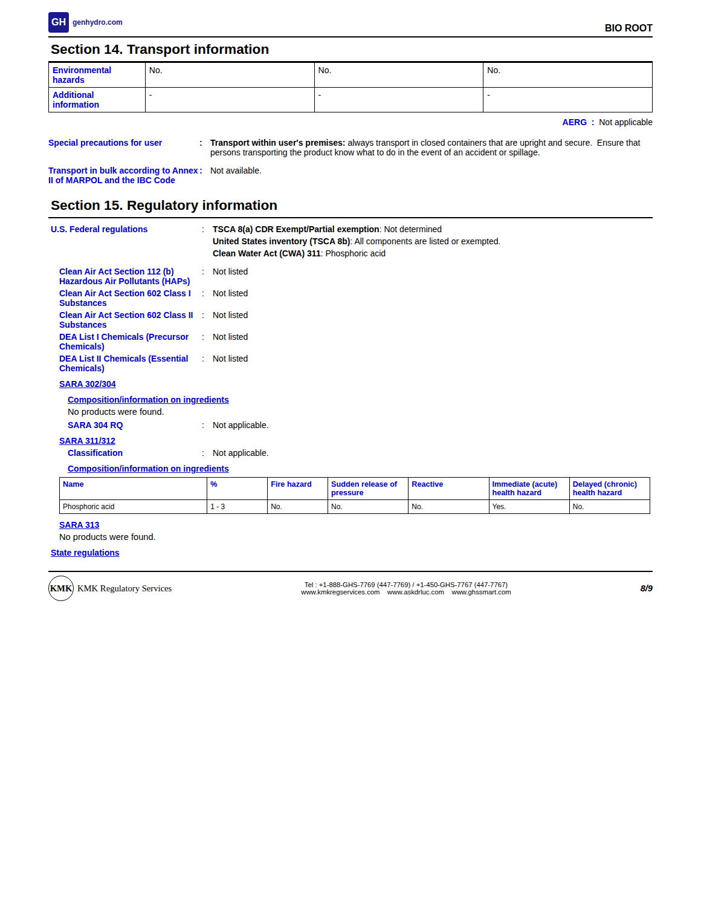genhydro.com
BIO ROOT
Section 14. Transport information
| Environmental hazards | No. | No. | No. |
| Additional information | - | - | - |
AERG : Not applicable
Special precautions for user
:
Transport within user's premises: always transport in closed containers that are upright and secure. Ensure that persons transporting the product know what to do in the event of an accident or spillage.
Transport in bulk according to Annex II of MARPOL and the IBC Code
:
Not available.
Section 15. Regulatory information
U.S. Federal regulations
:
TSCA 8(a) CDR Exempt/Partial exemption: Not determined
United States inventory (TSCA 8b): All components are listed or exempted.
Clean Water Act (CWA) 311: Phosphoric acid
Clean Air Act Section 112 (b) Hazardous Air Pollutants (HAPs)
:
Not listed
Clean Air Act Section 602 Class I Substances
:
Not listed
Clean Air Act Section 602 Class II Substances
:
Not listed
DEA List I Chemicals (Precursor Chemicals)
:
Not listed
DEA List II Chemicals (Essential Chemicals)
:
Not listed
SARA 302/304
Composition/information on ingredients
No products were found.
SARA 304 RQ
:
Not applicable.
SARA 311/312
Classification
:
Not applicable.
Composition/information on ingredients
| Name | % | Fire hazard | Sudden release of pressure | Reactive | Immediate (acute) health hazard | Delayed (chronic) health hazard |
| --- | --- | --- | --- | --- | --- | --- |
| Phosphoric acid | 1 - 3 | No. | No. | No. | Yes. | No. |
SARA 313
No products were found.
State regulations
KMK
KMK Regulatory Services
Tel : +1-888-GHS-7769 (447-7769) / +1-450-GHS-7767 (447-7767)
www.kmkregservices.com www.askdrluc.com www.ghssmart.com
8/9